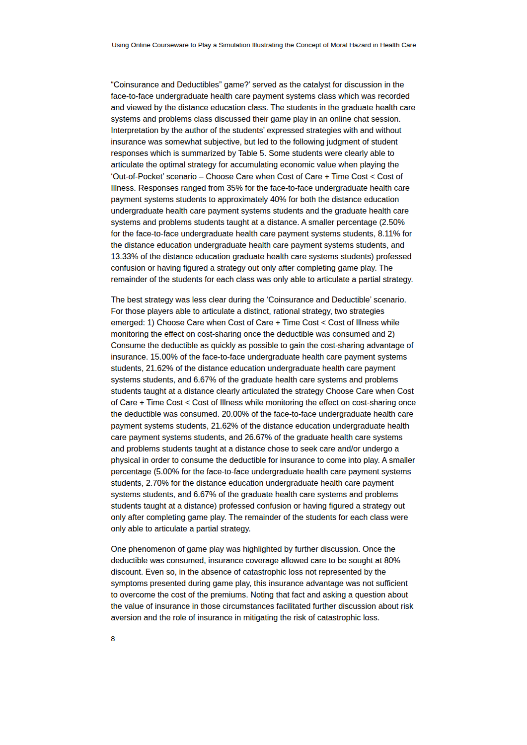Using Online Courseware to Play a Simulation Illustrating the Concept of Moral Hazard in Health Care
“Coinsurance and Deductibles” game?’ served as the catalyst for discussion in the face-to-face undergraduate health care payment systems class which was recorded and viewed by the distance education class. The students in the graduate health care systems and problems class discussed their game play in an online chat session. Interpretation by the author of the students’ expressed strategies with and without insurance was somewhat subjective, but led to the following judgment of student responses which is summarized by Table 5. Some students were clearly able to articulate the optimal strategy for accumulating economic value when playing the ‘Out-of-Pocket’ scenario – Choose Care when Cost of Care + Time Cost < Cost of Illness. Responses ranged from 35% for the face-to-face undergraduate health care payment systems students to approximately 40% for both the distance education undergraduate health care payment systems students and the graduate health care systems and problems students taught at a distance. A smaller percentage (2.50% for the face-to-face undergraduate health care payment systems students, 8.11% for the distance education undergraduate health care payment systems students, and 13.33% of the distance education graduate health care systems students) professed confusion or having figured a strategy out only after completing game play. The remainder of the students for each class was only able to articulate a partial strategy.
The best strategy was less clear during the ‘Coinsurance and Deductible’ scenario. For those players able to articulate a distinct, rational strategy, two strategies emerged: 1) Choose Care when Cost of Care + Time Cost < Cost of Illness while monitoring the effect on cost-sharing once the deductible was consumed and 2) Consume the deductible as quickly as possible to gain the cost-sharing advantage of insurance. 15.00% of the face-to-face undergraduate health care payment systems students, 21.62% of the distance education undergraduate health care payment systems students, and 6.67% of the graduate health care systems and problems students taught at a distance clearly articulated the strategy Choose Care when Cost of Care + Time Cost < Cost of Illness while monitoring the effect on cost-sharing once the deductible was consumed. 20.00% of the face-to-face undergraduate health care payment systems students, 21.62% of the distance education undergraduate health care payment systems students, and 26.67% of the graduate health care systems and problems students taught at a distance chose to seek care and/or undergo a physical in order to consume the deductible for insurance to come into play. A smaller percentage (5.00% for the face-to-face undergraduate health care payment systems students, 2.70% for the distance education undergraduate health care payment systems students, and 6.67% of the graduate health care systems and problems students taught at a distance) professed confusion or having figured a strategy out only after completing game play. The remainder of the students for each class were only able to articulate a partial strategy.
One phenomenon of game play was highlighted by further discussion. Once the deductible was consumed, insurance coverage allowed care to be sought at 80% discount. Even so, in the absence of catastrophic loss not represented by the symptoms presented during game play, this insurance advantage was not sufficient to overcome the cost of the premiums. Noting that fact and asking a question about the value of insurance in those circumstances facilitated further discussion about risk aversion and the role of insurance in mitigating the risk of catastrophic loss.
8